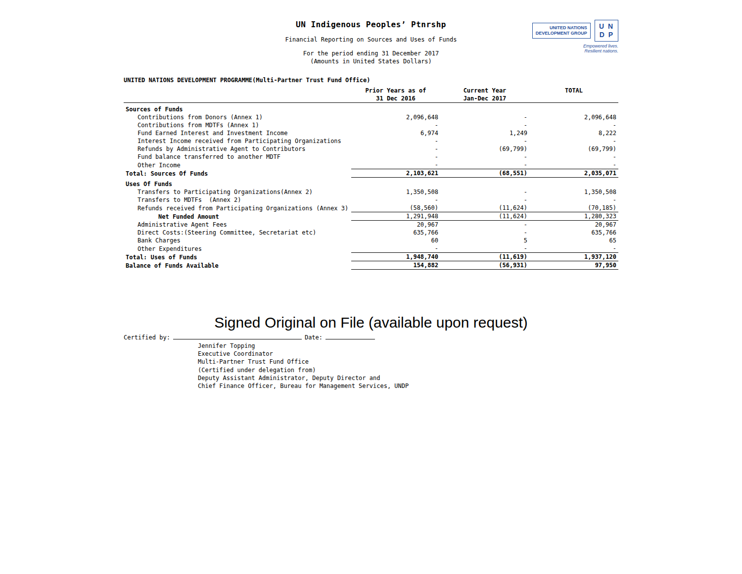UNITED NATIONS
DEVELOPMENT GROUP U N
D P
Empowered lives.
Resilient nations.
UN Indigenous Peoples’ Ptnrshp
Financial Reporting on Sources and Uses of Funds
For the period ending 31 December 2017
(Amounts in United States Dollars)
UNITED NATIONS DEVELOPMENT PROGRAMME(Multi-Partner Trust Fund Office)
| | Prior Years as of | Current Year | TOTAL |
| --- | --- | --- | --- |
| | 31 Dec 2016 | Jan-Dec 2017 | |
| Sources of Funds |
| Contributions from Donors (Annex 1) | 2,096,648 | - | 2,096,648 |
| Contributions from MDTFs (Annex 1) | - | - | - |
| Fund Earned Interest and Investment Income | 6,974 | 1,249 | 8,222 |
| Interest Income received from Participating Organizations | - | - | - |
| Refunds by Administrative Agent to Contributors | - | (69,799) | (69,799) |
| Fund balance transferred to another MDTF | - | - | - |
| Other Income | - | - | - |
| Total: Sources Of Funds | 2,103,621 | (68,551) | 2,035,071 |
| Uses Of Funds |
| Transfers to Participating Organizations(Annex 2) | 1,350,508 | - | 1,350,508 |
| Transfers to MDTFs (Annex 2) | - | - | - |
| Refunds received from Participating Organizations (Annex 3) | (58,560) | (11,624) | (70,185) |
| Net Funded Amount | 1,291,948 | (11,624) | 1,280,323 |
| Administrative Agent Fees | 20,967 | - | 20,967 |
| Direct Costs:(Steering Committee, Secretariat etc) | 635,766 | - | 635,766 |
| Bank Charges | 60 | 5 | 65 |
| Other Expenditures | - | - | - |
| Total: Uses of Funds | 1,948,740 | (11,619) | 1,937,120 |
| Balance of Funds Available | 154,882 | (56,931) | 97,950 |
Signed Original on File (available upon request)
Certified by: Date:
Jennifer Topping
Executive Coordinator
Multi-Partner Trust Fund Office
(Certified under delegation from)
Deputy Assistant Administrator, Deputy Director and
Chief Finance Officer, Bureau for Management Services, UNDP